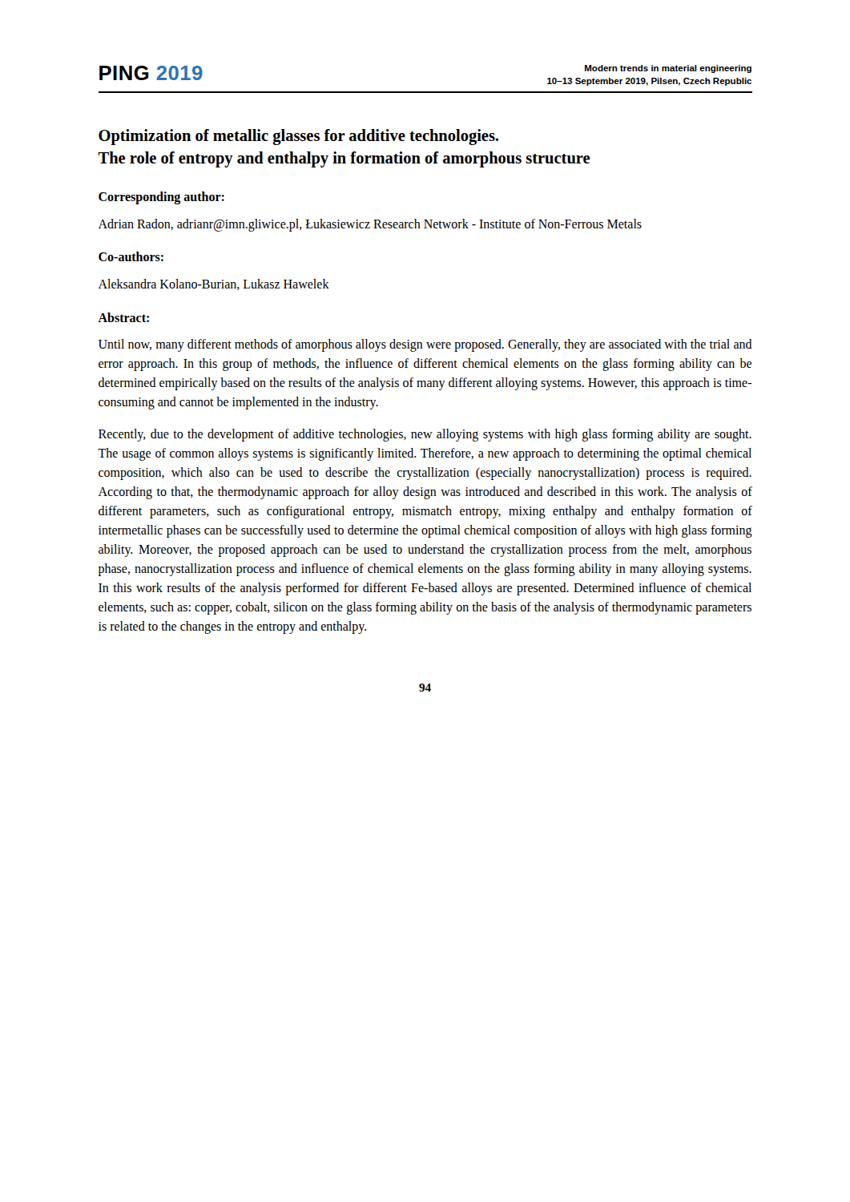PING 2019
Modern trends in material engineering
10–13 September 2019, Pilsen, Czech Republic
Optimization of metallic glasses for additive technologies.
The role of entropy and enthalpy in formation of amorphous structure
Corresponding author:
Adrian Radon, adrianr@imn.gliwice.pl, Łukasiewicz Research Network - Institute of Non-Ferrous Metals
Co-authors:
Aleksandra Kolano-Burian, Lukasz Hawelek
Abstract:
Until now, many different methods of amorphous alloys design were proposed. Generally, they are associated with the trial and error approach. In this group of methods, the influence of different chemical elements on the glass forming ability can be determined empirically based on the results of the analysis of many different alloying systems. However, this approach is time-consuming and cannot be implemented in the industry.
Recently, due to the development of additive technologies, new alloying systems with high glass forming ability are sought. The usage of common alloys systems is significantly limited. Therefore, a new approach to determining the optimal chemical composition, which also can be used to describe the crystallization (especially nanocrystallization) process is required. According to that, the thermodynamic approach for alloy design was introduced and described in this work. The analysis of different parameters, such as configurational entropy, mismatch entropy, mixing enthalpy and enthalpy formation of intermetallic phases can be successfully used to determine the optimal chemical composition of alloys with high glass forming ability. Moreover, the proposed approach can be used to understand the crystallization process from the melt, amorphous phase, nanocrystallization process and influence of chemical elements on the glass forming ability in many alloying systems. In this work results of the analysis performed for different Fe-based alloys are presented. Determined influence of chemical elements, such as: copper, cobalt, silicon on the glass forming ability on the basis of the analysis of thermodynamic parameters is related to the changes in the entropy and enthalpy.
94